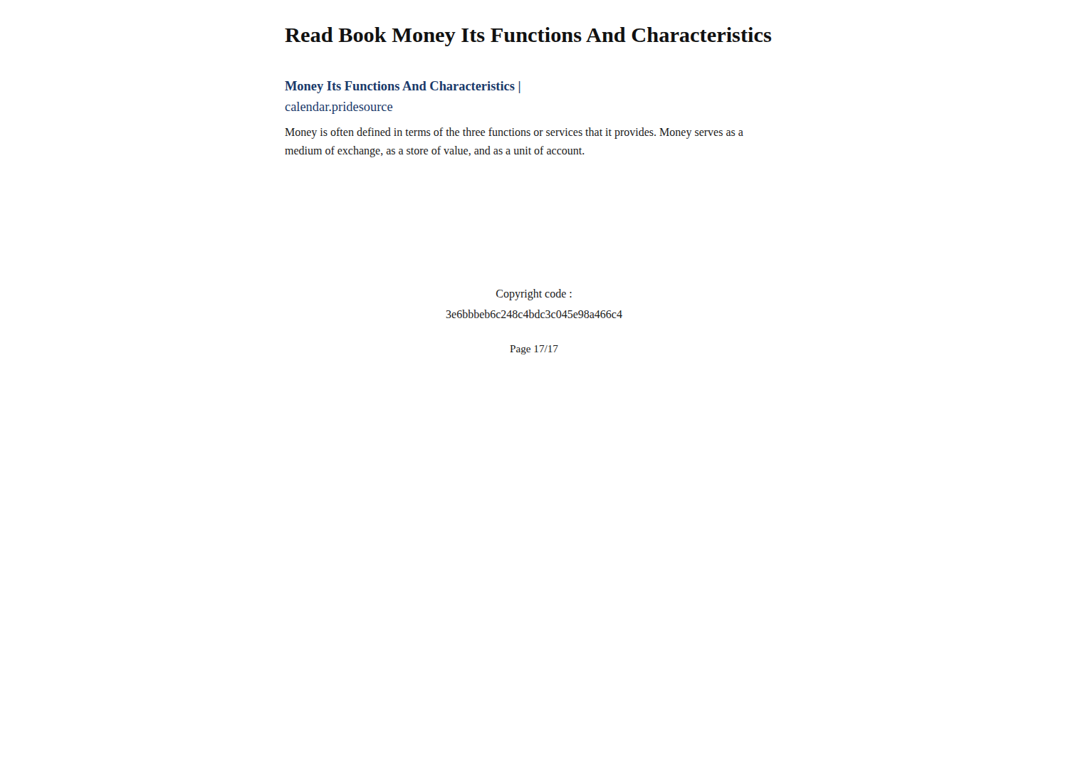Read Book Money Its Functions And Characteristics
Money Its Functions And Characteristics |calendar.pridesource
Money is often defined in terms of the three functions or services that it provides. Money serves as a medium of exchange, as a store of value, and as a unit of account.
Copyright code :
3e6bbbeb6c248c4bdc3c045e98a466c4
Page 17/17